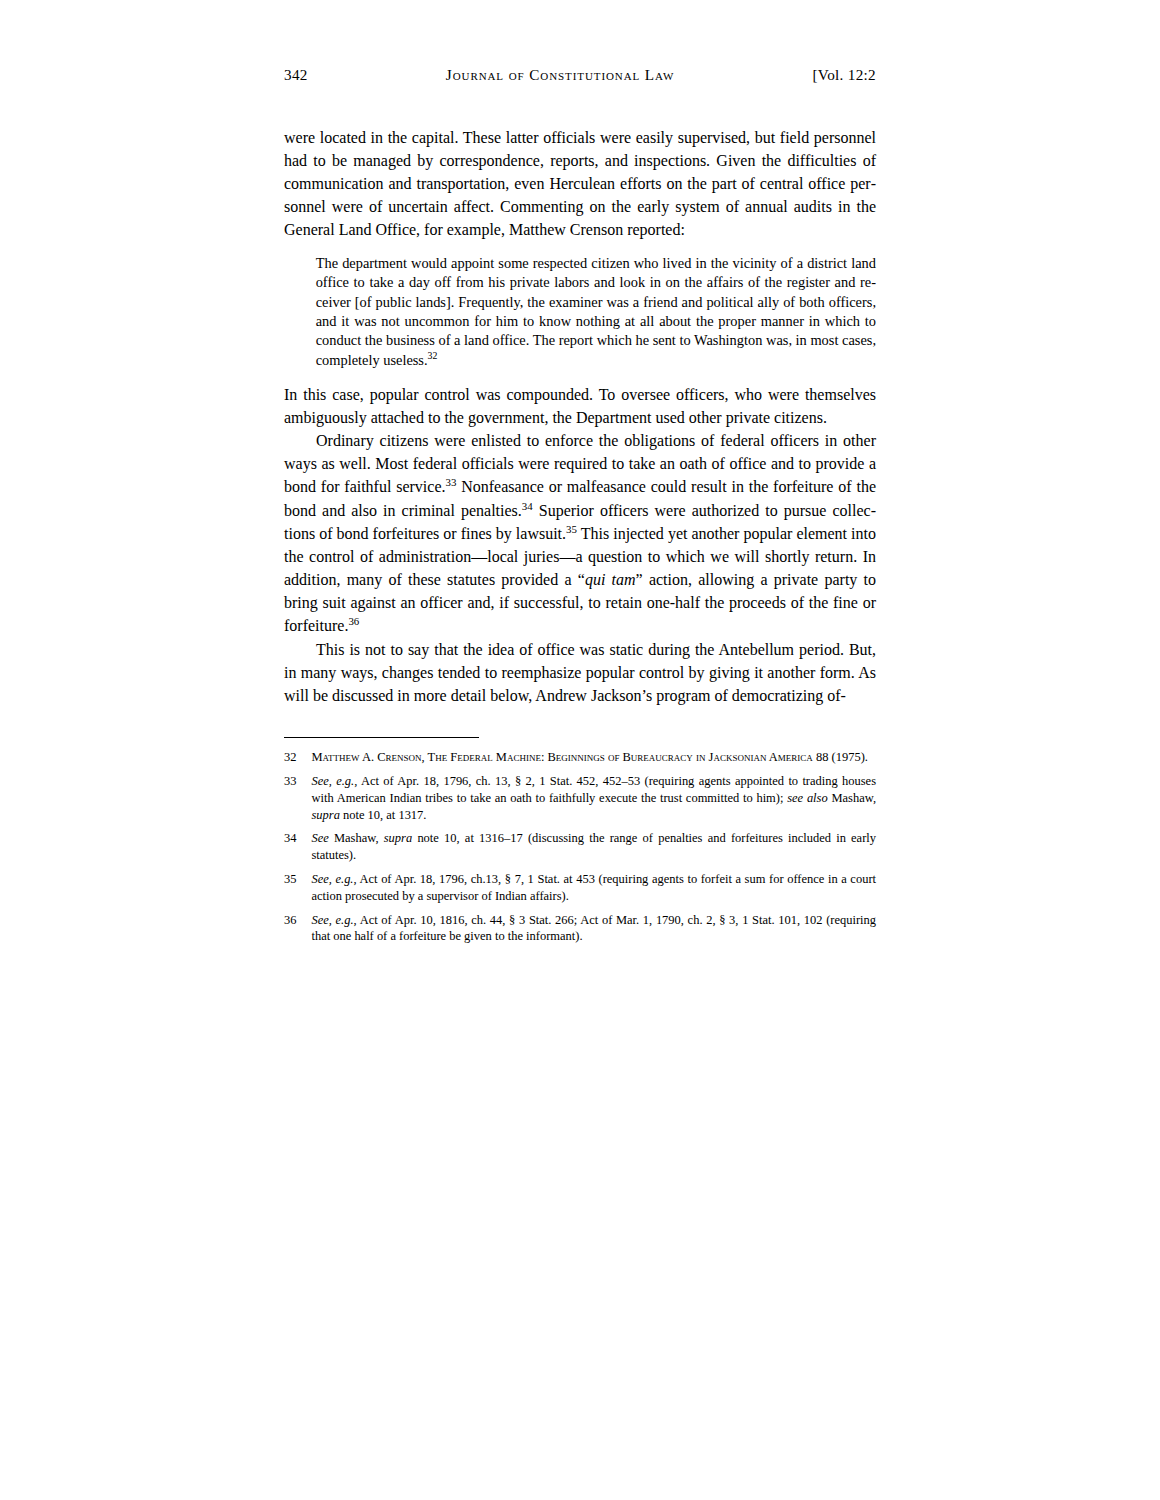342 Journal of Constitutional Law [Vol. 12:2
were located in the capital. These latter officials were easily supervised, but field personnel had to be managed by correspondence, reports, and inspections. Given the difficulties of communication and transportation, even Herculean efforts on the part of central office personnel were of uncertain affect. Commenting on the early system of annual audits in the General Land Office, for example, Matthew Crenson reported:
The department would appoint some respected citizen who lived in the vicinity of a district land office to take a day off from his private labors and look in on the affairs of the register and receiver [of public lands]. Frequently, the examiner was a friend and political ally of both officers, and it was not uncommon for him to know nothing at all about the proper manner in which to conduct the business of a land office. The report which he sent to Washington was, in most cases, completely useless.32
In this case, popular control was compounded. To oversee officers, who were themselves ambiguously attached to the government, the Department used other private citizens.
Ordinary citizens were enlisted to enforce the obligations of federal officers in other ways as well. Most federal officials were required to take an oath of office and to provide a bond for faithful service.33 Nonfeasance or malfeasance could result in the forfeiture of the bond and also in criminal penalties.34 Superior officers were authorized to pursue collections of bond forfeitures or fines by lawsuit.35 This injected yet another popular element into the control of administration—local juries—a question to which we will shortly return. In addition, many of these statutes provided a “qui tam” action, allowing a private party to bring suit against an officer and, if successful, to retain one-half the proceeds of the fine or forfeiture.36
This is not to say that the idea of office was static during the Antebellum period. But, in many ways, changes tended to reemphasize popular control by giving it another form. As will be discussed in more detail below, Andrew Jackson’s program of democratizing of-
32 Matthew A. Crenson, The Federal Machine: Beginnings of Bureaucracy in Jacksonian America 88 (1975).
33 See, e.g., Act of Apr. 18, 1796, ch. 13, § 2, 1 Stat. 452, 452–53 (requiring agents appointed to trading houses with American Indian tribes to take an oath to faithfully execute the trust committed to him); see also Mashaw, supra note 10, at 1317.
34 See Mashaw, supra note 10, at 1316–17 (discussing the range of penalties and forfeitures included in early statutes).
35 See, e.g., Act of Apr. 18, 1796, ch.13, § 7, 1 Stat. at 453 (requiring agents to forfeit a sum for offence in a court action prosecuted by a supervisor of Indian affairs).
36 See, e.g., Act of Apr. 10, 1816, ch. 44, § 3 Stat. 266; Act of Mar. 1, 1790, ch. 2, § 3, 1 Stat. 101, 102 (requiring that one half of a forfeiture be given to the informant).